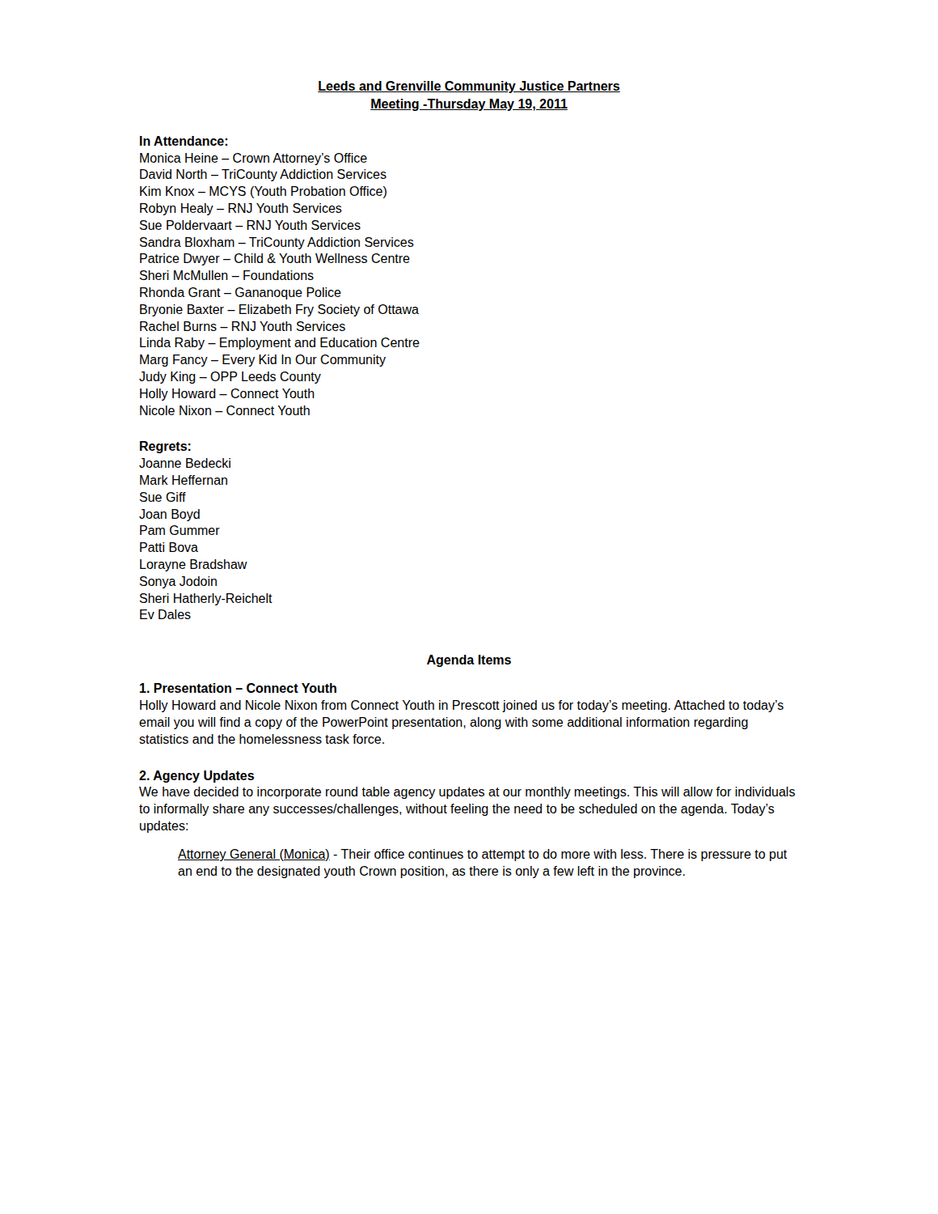Leeds and Grenville Community Justice Partners
Meeting -Thursday May 19, 2011
In Attendance:
Monica Heine – Crown Attorney’s Office
David North – TriCounty Addiction Services
Kim Knox – MCYS (Youth Probation Office)
Robyn Healy – RNJ Youth Services
Sue Poldervaart – RNJ Youth Services
Sandra Bloxham – TriCounty Addiction Services
Patrice Dwyer – Child & Youth Wellness Centre
Sheri McMullen – Foundations
Rhonda Grant – Gananoque Police
Bryonie Baxter – Elizabeth Fry Society of Ottawa
Rachel Burns – RNJ Youth Services
Linda Raby – Employment and Education Centre
Marg Fancy – Every Kid In Our Community
Judy King – OPP Leeds County
Holly Howard – Connect Youth
Nicole Nixon – Connect Youth
Regrets:
Joanne Bedecki
Mark Heffernan
Sue Giff
Joan Boyd
Pam Gummer
Patti Bova
Lorayne Bradshaw
Sonya Jodoin
Sheri Hatherly-Reichelt
Ev Dales
Agenda Items
1. Presentation – Connect Youth
Holly Howard and Nicole Nixon from Connect Youth in Prescott joined us for today’s meeting. Attached to today’s email you will find a copy of the PowerPoint presentation, along with some additional information regarding statistics and the homelessness task force.
2. Agency Updates
We have decided to incorporate round table agency updates at our monthly meetings. This will allow for individuals to informally share any successes/challenges, without feeling the need to be scheduled on the agenda. Today’s updates:
Attorney General (Monica) - Their office continues to attempt to do more with less. There is pressure to put an end to the designated youth Crown position, as there is only a few left in the province.